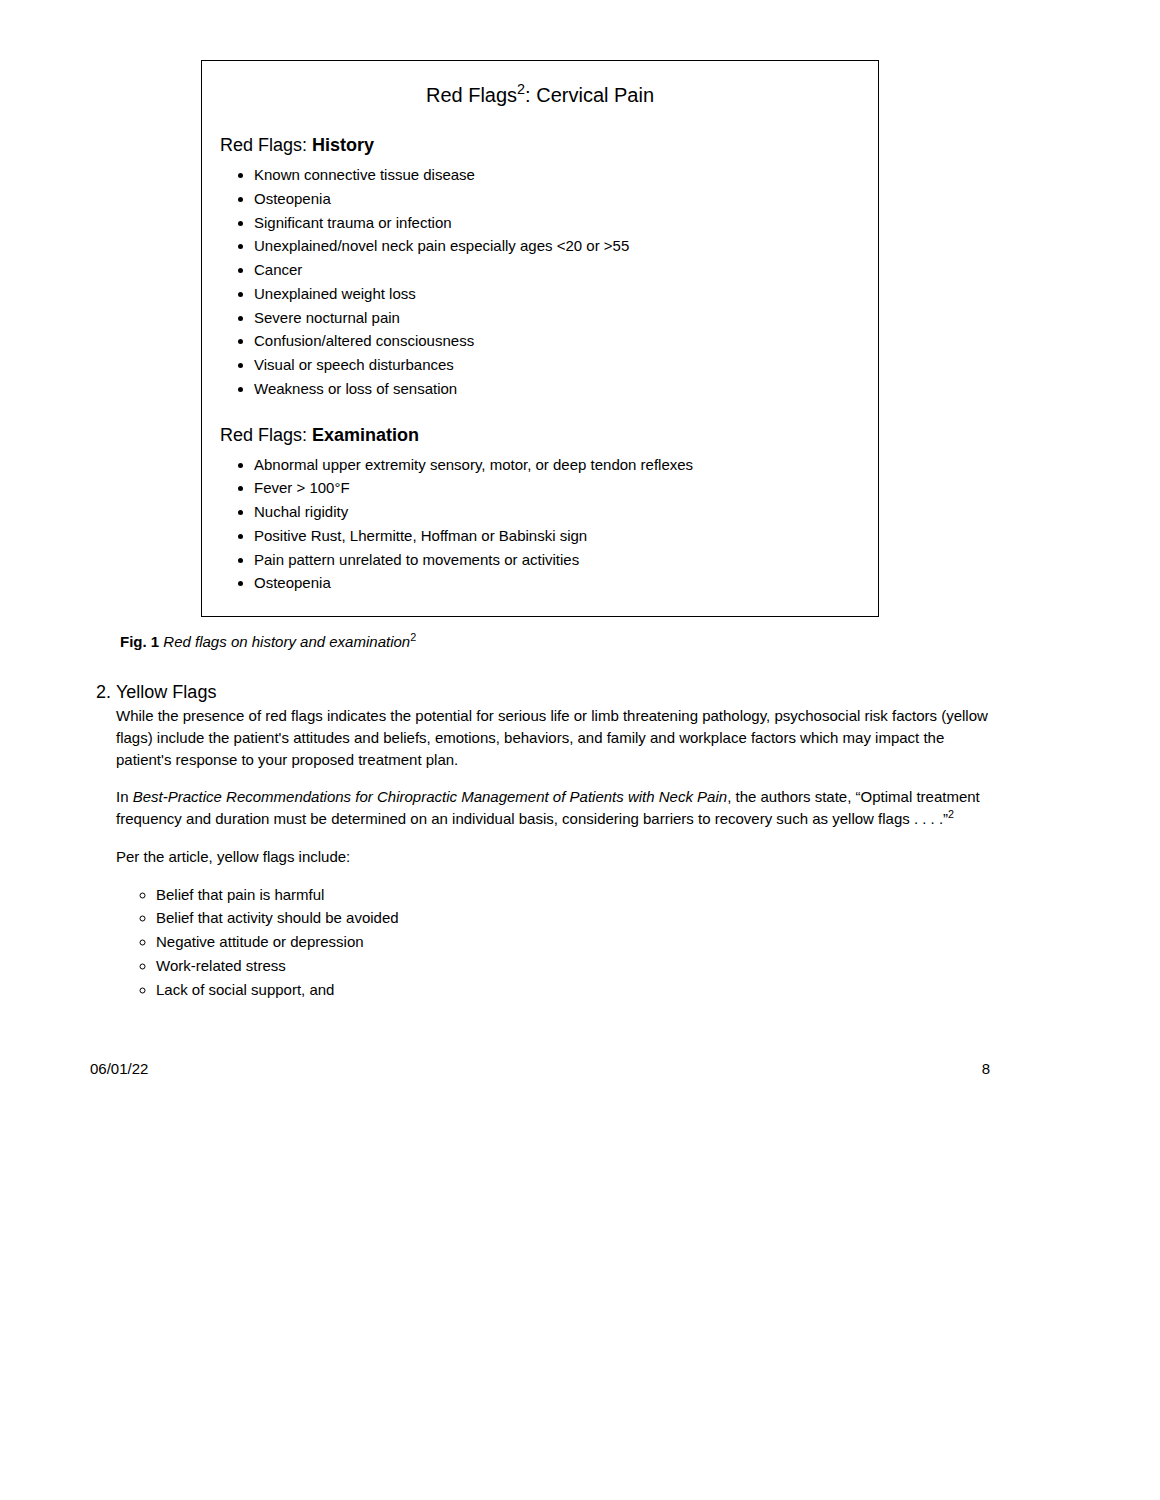Red Flags2: Cervical Pain
Red Flags: History
Known connective tissue disease
Osteopenia
Significant trauma or infection
Unexplained/novel neck pain especially ages <20 or >55
Cancer
Unexplained weight loss
Severe nocturnal pain
Confusion/altered consciousness
Visual or speech disturbances
Weakness or loss of sensation
Red Flags: Examination
Abnormal upper extremity sensory, motor, or deep tendon reflexes
Fever > 100°F
Nuchal rigidity
Positive Rust, Lhermitte, Hoffman or Babinski sign
Pain pattern unrelated to movements or activities
Osteopenia
Fig. 1 Red flags on history and examination2
Yellow Flags
While the presence of red flags indicates the potential for serious life or limb threatening pathology, psychosocial risk factors (yellow flags) include the patient's attitudes and beliefs, emotions, behaviors, and family and workplace factors which may impact the patient's response to your proposed treatment plan.
In Best-Practice Recommendations for Chiropractic Management of Patients with Neck Pain, the authors state, “Optimal treatment frequency and duration must be determined on an individual basis, considering barriers to recovery such as yellow flags . . . .”2
Per the article, yellow flags include:
Belief that pain is harmful
Belief that activity should be avoided
Negative attitude or depression
Work-related stress
Lack of social support, and
06/01/22 8